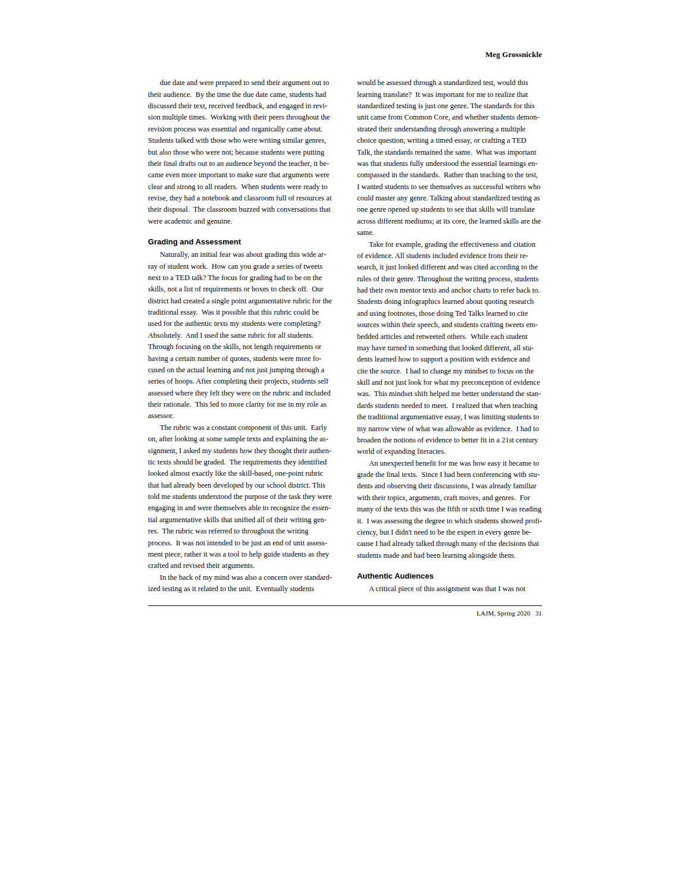Meg Grossnickle
due date and were prepared to send their argument out to their audience. By the time the due date came, students had discussed their text, received feedback, and engaged in revision multiple times. Working with their peers throughout the revision process was essential and organically came about. Students talked with those who were writing similar genres, but also those who were not; because students were putting their final drafts out to an audience beyond the teacher, it became even more important to make sure that arguments were clear and strong to all readers. When students were ready to revise, they had a notebook and classroom full of resources at their disposal. The classroom buzzed with conversations that were academic and genuine.
Grading and Assessment
Naturally, an initial fear was about grading this wide array of student work. How can you grade a series of tweets next to a TED talk? The focus for grading had to be on the skills, not a list of requirements or boxes to check off. Our district had created a single point argumentative rubric for the traditional essay. Was it possible that this rubric could be used for the authentic texts my students were completing? Absolutely. And I used the same rubric for all students. Through focusing on the skills, not length requirements or having a certain number of quotes, students were more focused on the actual learning and not just jumping through a series of hoops. After completing their projects, students self assessed where they felt they were on the rubric and included their rationale. This led to more clarity for me in my role as assessor.
The rubric was a constant component of this unit. Early on, after looking at some sample texts and explaining the assignment, I asked my students how they thought their authentic texts should be graded. The requirements they identified looked almost exactly like the skill-based, one-point rubric that had already been developed by our school district. This told me students understood the purpose of the task they were engaging in and were themselves able to recognize the essential argumentative skills that unified all of their writing genres. The rubric was referred to throughout the writing process. It was not intended to be just an end of unit assessment piece, rather it was a tool to help guide students as they crafted and revised their arguments.
In the back of my mind was also a concern over standardized testing as it related to the unit. Eventually students would be assessed through a standardized test, would this learning translate? It was important for me to realize that standardized testing is just one genre. The standards for this unit came from Common Core, and whether students demonstrated their understanding through answering a multiple choice question, writing a timed essay, or crafting a TED Talk, the standards remained the same. What was important was that students fully understood the essential learnings encompassed in the standards. Rather than teaching to the test, I wanted students to see themselves as successful writers who could master any genre. Talking about standardized testing as one genre opened up students to see that skills will translate across different mediums; at its core, the learned skills are the same.
Take for example, grading the effectiveness and citation of evidence. All students included evidence from their research, it just looked different and was cited according to the rules of their genre. Throughout the writing process, students had their own mentor texts and anchor charts to refer back to. Students doing infographics learned about quoting research and using footnotes, those doing Ted Talks learned to cite sources within their speech, and students crafting tweets embedded articles and retweeted others. While each student may have turned in something that looked different, all students learned how to support a position with evidence and cite the source. I had to change my mindset to focus on the skill and not just look for what my preconception of evidence was. This mindset shift helped me better understand the standards students needed to meet. I realized that when teaching the traditional argumentative essay, I was limiting students to my narrow view of what was allowable as evidence. I had to broaden the notions of evidence to better fit in a 21st century world of expanding literacies.
An unexpected benefit for me was how easy it became to grade the final texts. Since I had been conferencing with students and observing their discussions, I was already familiar with their topics, arguments, craft moves, and genres. For many of the texts this was the fifth or sixth time I was reading it. I was assessing the degree to which students showed proficiency, but I didn't need to be the expert in every genre because I had already talked through many of the decisions that students made and had been learning alongside them.
Authentic Audiences
A critical piece of this assignment was that I was not
LAJM, Spring 2020 31